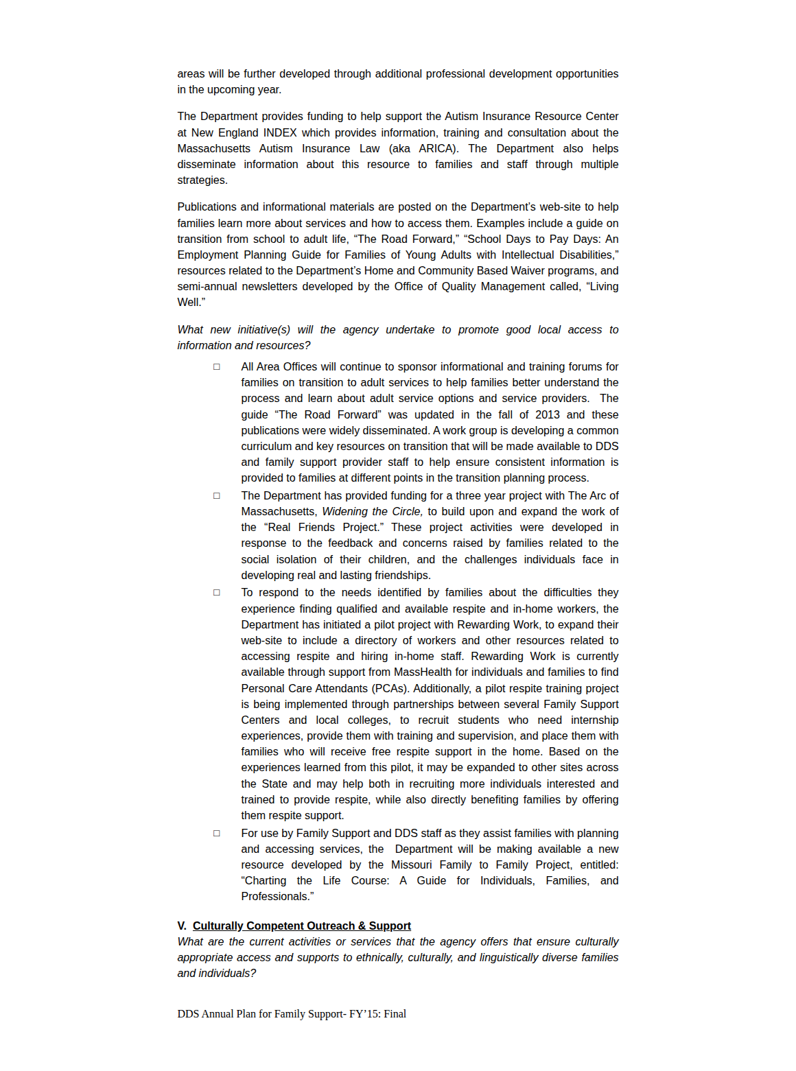areas will be further developed through additional professional development opportunities in the upcoming year.
The Department provides funding to help support the Autism Insurance Resource Center at New England INDEX which provides information, training and consultation about the Massachusetts Autism Insurance Law (aka ARICA). The Department also helps disseminate information about this resource to families and staff through multiple strategies.
Publications and informational materials are posted on the Department’s web-site to help families learn more about services and how to access them. Examples include a guide on transition from school to adult life, “The Road Forward,” “School Days to Pay Days: An Employment Planning Guide for Families of Young Adults with Intellectual Disabilities,” resources related to the Department’s Home and Community Based Waiver programs, and semi-annual newsletters developed by the Office of Quality Management called, “Living Well.”
What new initiative(s) will the agency undertake to promote good local access to information and resources?
All Area Offices will continue to sponsor informational and training forums for families on transition to adult services to help families better understand the process and learn about adult service options and service providers. The guide “The Road Forward” was updated in the fall of 2013 and these publications were widely disseminated. A work group is developing a common curriculum and key resources on transition that will be made available to DDS and family support provider staff to help ensure consistent information is provided to families at different points in the transition planning process.
The Department has provided funding for a three year project with The Arc of Massachusetts, Widening the Circle, to build upon and expand the work of the “Real Friends Project.” These project activities were developed in response to the feedback and concerns raised by families related to the social isolation of their children, and the challenges individuals face in developing real and lasting friendships.
To respond to the needs identified by families about the difficulties they experience finding qualified and available respite and in-home workers, the Department has initiated a pilot project with Rewarding Work, to expand their web-site to include a directory of workers and other resources related to accessing respite and hiring in-home staff. Rewarding Work is currently available through support from MassHealth for individuals and families to find Personal Care Attendants (PCAs). Additionally, a pilot respite training project is being implemented through partnerships between several Family Support Centers and local colleges, to recruit students who need internship experiences, provide them with training and supervision, and place them with families who will receive free respite support in the home. Based on the experiences learned from this pilot, it may be expanded to other sites across the State and may help both in recruiting more individuals interested and trained to provide respite, while also directly benefiting families by offering them respite support.
For use by Family Support and DDS staff as they assist families with planning and accessing services, the Department will be making available a new resource developed by the Missouri Family to Family Project, entitled: “Charting the Life Course: A Guide for Individuals, Families, and Professionals.”
V. Culturally Competent Outreach & Support
What are the current activities or services that the agency offers that ensure culturally appropriate access and supports to ethnically, culturally, and linguistically diverse families and individuals?
DDS Annual Plan for Family Support- FY’15: Final